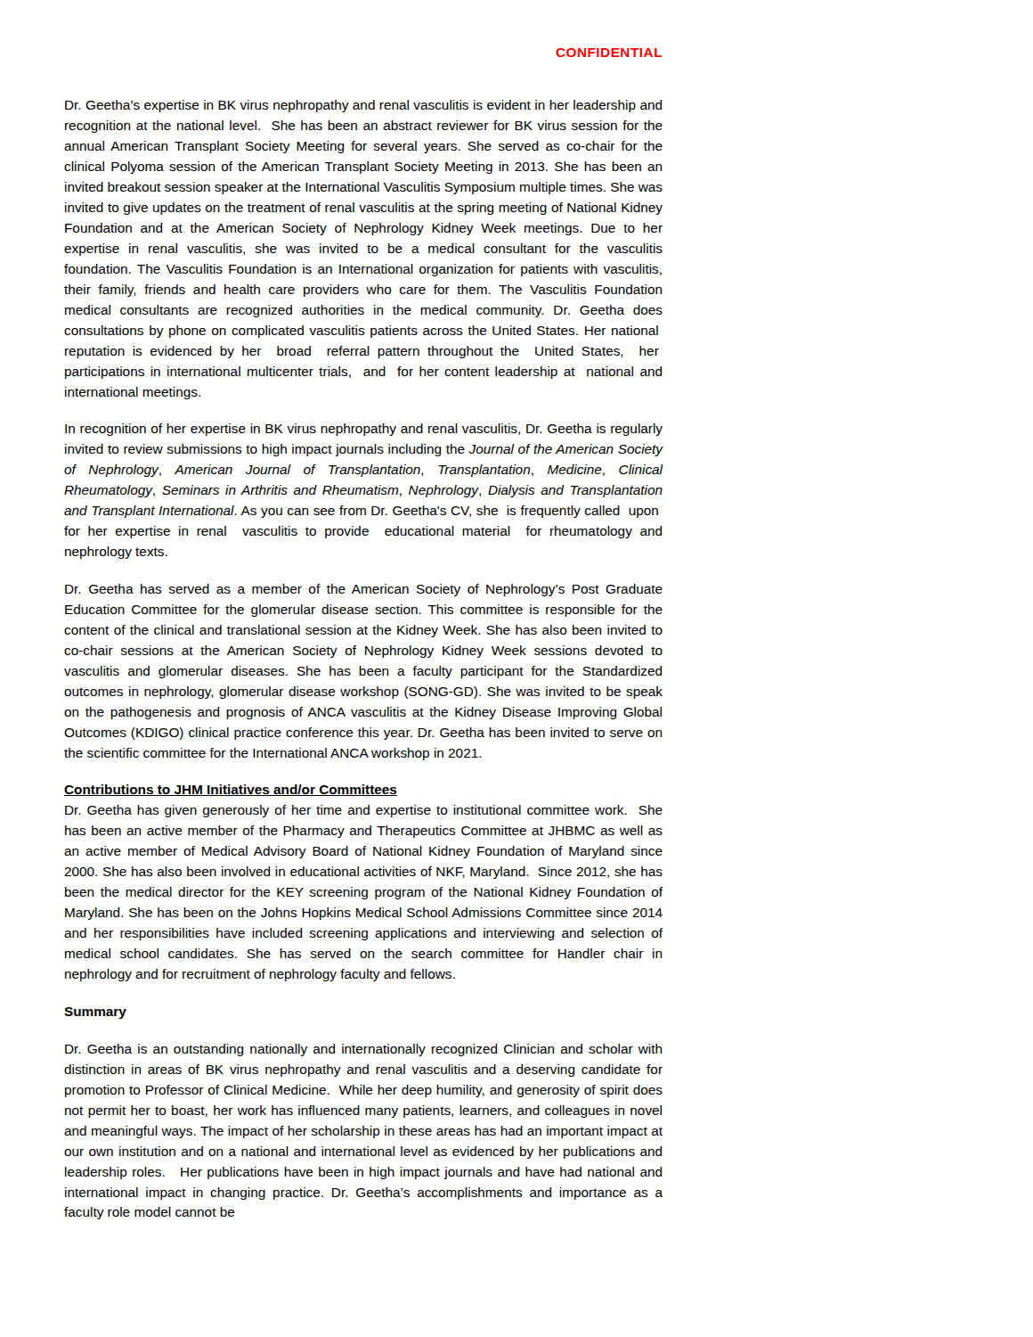CONFIDENTIAL
Dr. Geetha’s expertise in BK virus nephropathy and renal vasculitis is evident in her leadership and recognition at the national level. She has been an abstract reviewer for BK virus session for the annual American Transplant Society Meeting for several years. She served as co-chair for the clinical Polyoma session of the American Transplant Society Meeting in 2013. She has been an invited breakout session speaker at the International Vasculitis Symposium multiple times. She was invited to give updates on the treatment of renal vasculitis at the spring meeting of National Kidney Foundation and at the American Society of Nephrology Kidney Week meetings. Due to her expertise in renal vasculitis, she was invited to be a medical consultant for the vasculitis foundation. The Vasculitis Foundation is an International organization for patients with vasculitis, their family, friends and health care providers who care for them. The Vasculitis Foundation medical consultants are recognized authorities in the medical community. Dr. Geetha does consultations by phone on complicated vasculitis patients across the United States. Her national reputation is evidenced by her broad referral pattern throughout the United States, her participations in international multicenter trials, and for her content leadership at national and international meetings.
In recognition of her expertise in BK virus nephropathy and renal vasculitis, Dr. Geetha is regularly invited to review submissions to high impact journals including the Journal of the American Society of Nephrology, American Journal of Transplantation, Transplantation, Medicine, Clinical Rheumatology, Seminars in Arthritis and Rheumatism, Nephrology, Dialysis and Transplantation and Transplant International. As you can see from Dr. Geetha's CV, she is frequently called upon for her expertise in renal vasculitis to provide educational material for rheumatology and nephrology texts.
Dr. Geetha has served as a member of the American Society of Nephrology’s Post Graduate Education Committee for the glomerular disease section. This committee is responsible for the content of the clinical and translational session at the Kidney Week. She has also been invited to co-chair sessions at the American Society of Nephrology Kidney Week sessions devoted to vasculitis and glomerular diseases. She has been a faculty participant for the Standardized outcomes in nephrology, glomerular disease workshop (SONG-GD). She was invited to be speak on the pathogenesis and prognosis of ANCA vasculitis at the Kidney Disease Improving Global Outcomes (KDIGO) clinical practice conference this year. Dr. Geetha has been invited to serve on the scientific committee for the International ANCA workshop in 2021.
Contributions to JHM Initiatives and/or Committees
Dr. Geetha has given generously of her time and expertise to institutional committee work. She has been an active member of the Pharmacy and Therapeutics Committee at JHBMC as well as an active member of Medical Advisory Board of National Kidney Foundation of Maryland since 2000. She has also been involved in educational activities of NKF, Maryland. Since 2012, she has been the medical director for the KEY screening program of the National Kidney Foundation of Maryland. She has been on the Johns Hopkins Medical School Admissions Committee since 2014 and her responsibilities have included screening applications and interviewing and selection of medical school candidates. She has served on the search committee for Handler chair in nephrology and for recruitment of nephrology faculty and fellows.
Summary
Dr. Geetha is an outstanding nationally and internationally recognized Clinician and scholar with distinction in areas of BK virus nephropathy and renal vasculitis and a deserving candidate for promotion to Professor of Clinical Medicine. While her deep humility, and generosity of spirit does not permit her to boast, her work has influenced many patients, learners, and colleagues in novel and meaningful ways. The impact of her scholarship in these areas has had an important impact at our own institution and on a national and international level as evidenced by her publications and leadership roles. Her publications have been in high impact journals and have had national and international impact in changing practice. Dr. Geetha’s accomplishments and importance as a faculty role model cannot be